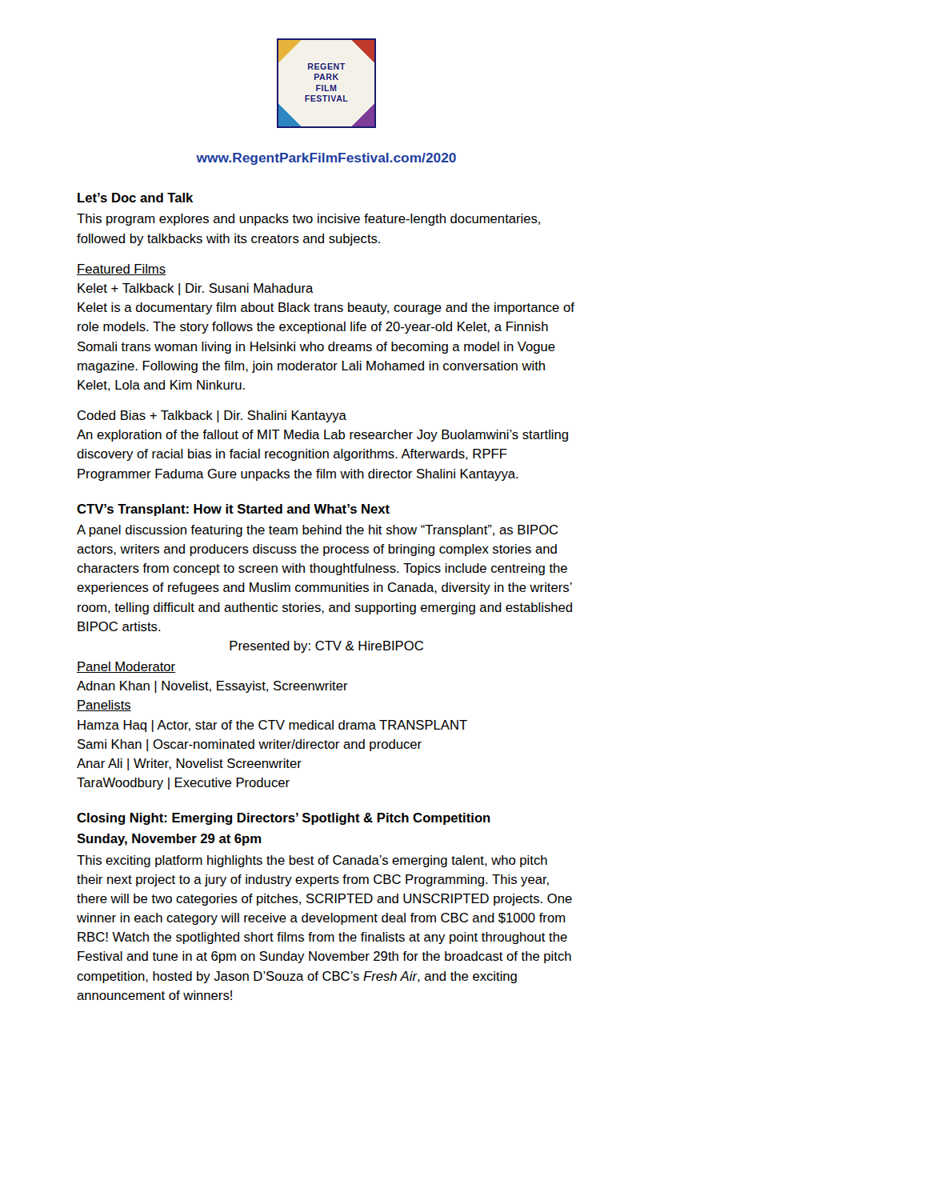REGENT
PARK
FILM
FESTIVAL
www.RegentParkFilmFestival.com/2020
Let’s Doc and Talk
This program explores and unpacks two incisive feature-length documentaries, followed by talkbacks with its creators and subjects.
Featured Films
Kelet + Talkback | Dir. Susani Mahadura
Kelet is a documentary film about Black trans beauty, courage and the importance of role models. The story follows the exceptional life of 20-year-old Kelet, a Finnish Somali trans woman living in Helsinki who dreams of becoming a model in Vogue magazine. Following the film, join moderator Lali Mohamed in conversation with Kelet, Lola and Kim Ninkuru.
Coded Bias + Talkback | Dir. Shalini Kantayya
An exploration of the fallout of MIT Media Lab researcher Joy Buolamwini’s startling discovery of racial bias in facial recognition algorithms. Afterwards, RPFF Programmer Faduma Gure unpacks the film with director Shalini Kantayya.
CTV’s Transplant: How it Started and What’s Next
A panel discussion featuring the team behind the hit show “Transplant”, as BIPOC actors, writers and producers discuss the process of bringing complex stories and characters from concept to screen with thoughtfulness. Topics include centreing the experiences of refugees and Muslim communities in Canada, diversity in the writers’ room, telling difficult and authentic stories, and supporting emerging and established BIPOC artists.
Presented by: CTV & HireBIPOC
Panel Moderator
Adnan Khan | Novelist, Essayist, Screenwriter
Panelists
Hamza Haq | Actor, star of the CTV medical drama TRANSPLANT
Sami Khan | Oscar-nominated writer/director and producer
Anar Ali | Writer, Novelist Screenwriter
TaraWoodbury | Executive Producer
Closing Night: Emerging Directors’ Spotlight & Pitch Competition
Sunday, November 29 at 6pm
This exciting platform highlights the best of Canada’s emerging talent, who pitch their next project to a jury of industry experts from CBC Programming. This year, there will be two categories of pitches, SCRIPTED and UNSCRIPTED projects. One winner in each category will receive a development deal from CBC and $1000 from RBC! Watch the spotlighted short films from the finalists at any point throughout the Festival and tune in at 6pm on Sunday November 29th for the broadcast of the pitch competition, hosted by Jason D’Souza of CBC’s Fresh Air, and the exciting announcement of winners!